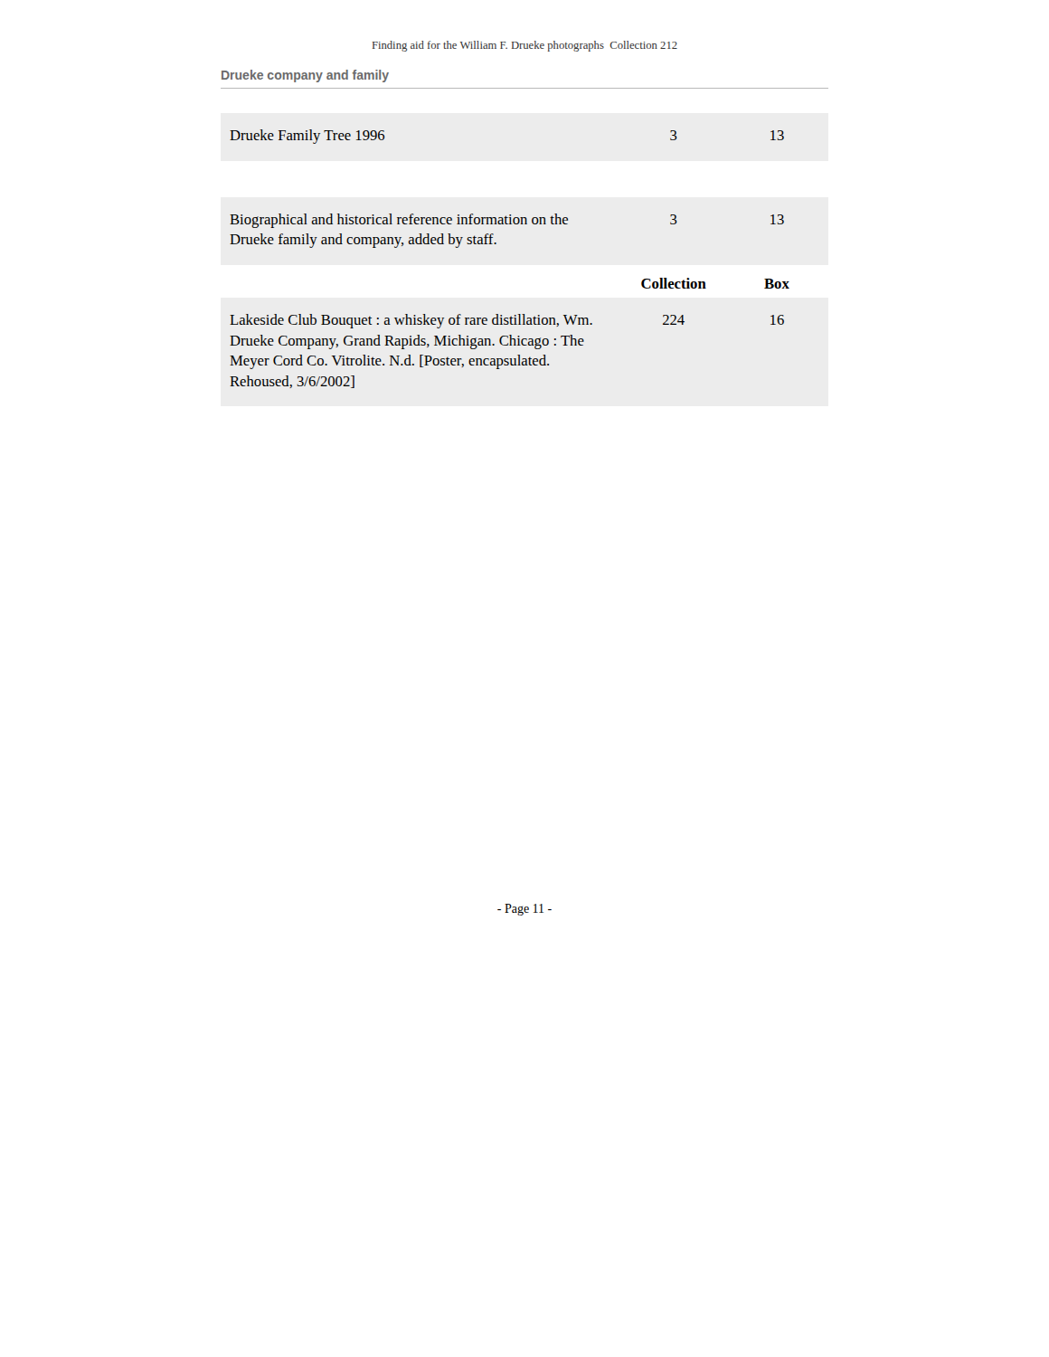Finding aid for the William F. Drueke photographs Collection 212
Drueke company and family
| Drueke Family Tree 1996 | 3 | 13 |
| Biographical and historical reference information on the Drueke family and company, added by staff. | 3 | 13 |
| | Collection | Box |
| Lakeside Club Bouquet : a whiskey of rare distillation, Wm. Drueke Company, Grand Rapids, Michigan. Chicago : The Meyer Cord Co. Vitrolite. N.d. [Poster, encapsulated. Rehoused, 3/6/2002] | 224 | 16 |
- Page 11 -